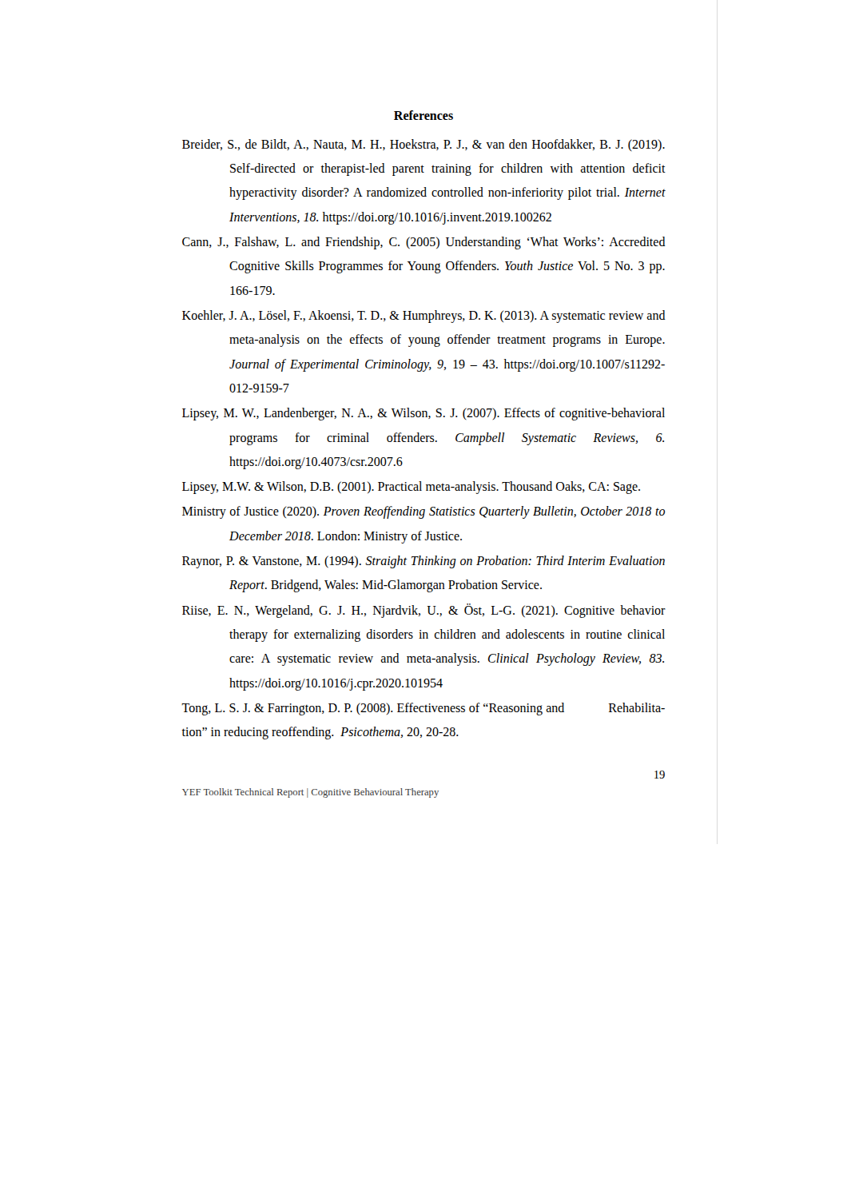References
Breider, S., de Bildt, A., Nauta, M. H., Hoekstra, P. J., & van den Hoofdakker, B. J. (2019). Self-directed or therapist-led parent training for children with attention deficit hyperactivity disorder? A randomized controlled non-inferiority pilot trial. Internet Interventions, 18. https://doi.org/10.1016/j.invent.2019.100262
Cann, J., Falshaw, L. and Friendship, C. (2005) Understanding ‘What Works’: Accredited Cognitive Skills Programmes for Young Offenders. Youth Justice Vol. 5 No. 3 pp. 166-179.
Koehler, J. A., Lösel, F., Akoensi, T. D., & Humphreys, D. K. (2013). A systematic review and meta-analysis on the effects of young offender treatment programs in Europe. Journal of Experimental Criminology, 9, 19 – 43. https://doi.org/10.1007/s11292-012-9159-7
Lipsey, M. W., Landenberger, N. A., & Wilson, S. J. (2007). Effects of cognitive-behavioral programs for criminal offenders. Campbell Systematic Reviews, 6. https://doi.org/10.4073/csr.2007.6
Lipsey, M.W. & Wilson, D.B. (2001). Practical meta-analysis. Thousand Oaks, CA: Sage.
Ministry of Justice (2020). Proven Reoffending Statistics Quarterly Bulletin, October 2018 to December 2018. London: Ministry of Justice.
Raynor, P. & Vanstone, M. (1994). Straight Thinking on Probation: Third Interim Evaluation Report. Bridgend, Wales: Mid-Glamorgan Probation Service.
Riise, E. N., Wergeland, G. J. H., Njardvik, U., & Öst, L-G. (2021). Cognitive behavior therapy for externalizing disorders in children and adolescents in routine clinical care: A systematic review and meta-analysis. Clinical Psychology Review, 83. https://doi.org/10.1016/j.cpr.2020.101954
Tong, L. S. J. & Farrington, D. P. (2008). Effectiveness of “Reasoning and Rehabilita-tion” in reducing reoffending. Psicothema, 20, 20-28.
19 YEF Toolkit Technical Report | Cognitive Behavioural Therapy